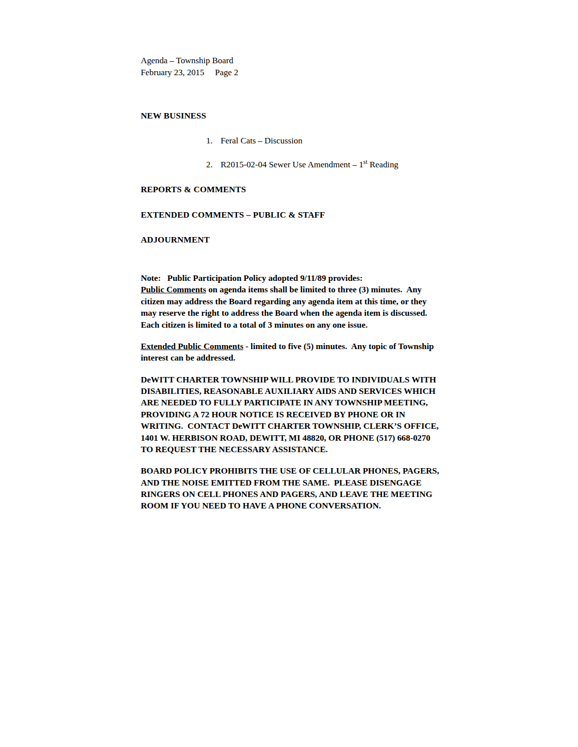Agenda – Township Board
February 23, 2015 Page 2
NEW BUSINESS
Feral Cats – Discussion
R2015-02-04 Sewer Use Amendment – 1st Reading
REPORTS & COMMENTS
EXTENDED COMMENTS – PUBLIC & STAFF
ADJOURNMENT
Note: Public Participation Policy adopted 9/11/89 provides:
Public Comments on agenda items shall be limited to three (3) minutes. Any citizen may address the Board regarding any agenda item at this time, or they may reserve the right to address the Board when the agenda item is discussed. Each citizen is limited to a total of 3 minutes on any one issue.
Extended Public Comments - limited to five (5) minutes. Any topic of Township interest can be addressed.
DeWITT CHARTER TOWNSHIP WILL PROVIDE TO INDIVIDUALS WITH DISABILITIES, REASONABLE AUXILIARY AIDS AND SERVICES WHICH ARE NEEDED TO FULLY PARTICIPATE IN ANY TOWNSHIP MEETING, PROVIDING A 72 HOUR NOTICE IS RECEIVED BY PHONE OR IN WRITING. CONTACT DeWITT CHARTER TOWNSHIP, CLERK’S OFFICE, 1401 W. HERBISON ROAD, DEWITT, MI 48820, OR PHONE (517) 668-0270 TO REQUEST THE NECESSARY ASSISTANCE.
BOARD POLICY PROHIBITS THE USE OF CELLULAR PHONES, PAGERS, AND THE NOISE EMITTED FROM THE SAME. PLEASE DISENGAGE RINGERS ON CELL PHONES AND PAGERS, AND LEAVE THE MEETING ROOM IF YOU NEED TO HAVE A PHONE CONVERSATION.